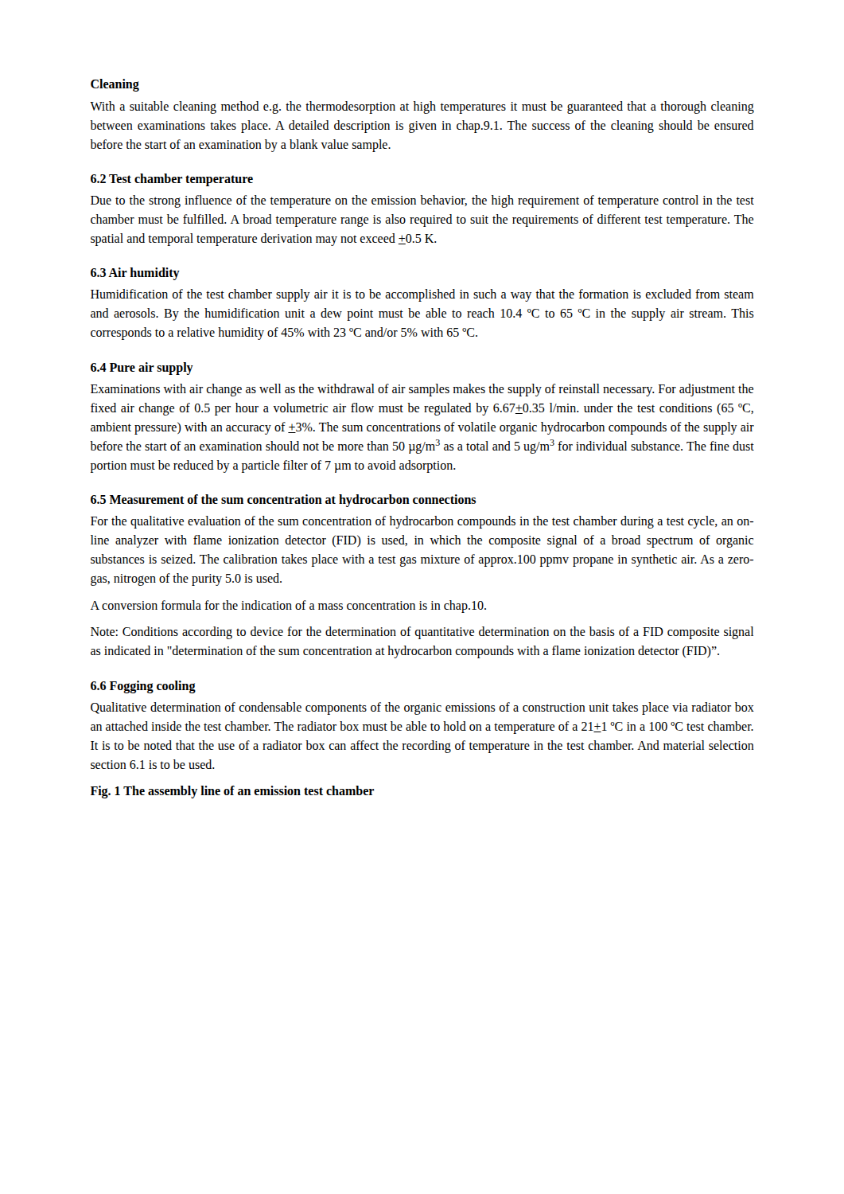Cleaning
With a suitable cleaning method e.g. the thermodesorption at high temperatures it must be guaranteed that a thorough cleaning between examinations takes place. A detailed description is given in chap.9.1. The success of the cleaning should be ensured before the start of an examination by a blank value sample.
6.2 Test chamber temperature
Due to the strong influence of the temperature on the emission behavior, the high requirement of temperature control in the test chamber must be fulfilled. A broad temperature range is also required to suit the requirements of different test temperature. The spatial and temporal temperature derivation may not exceed +0.5 K.
6.3 Air humidity
Humidification of the test chamber supply air it is to be accomplished in such a way that the formation is excluded from steam and aerosols. By the humidification unit a dew point must be able to reach 10.4 ºC to 65 ºC in the supply air stream. This corresponds to a relative humidity of 45% with 23 ºC and/or 5% with 65 ºC.
6.4 Pure air supply
Examinations with air change as well as the withdrawal of air samples makes the supply of reinstall necessary. For adjustment the fixed air change of 0.5 per hour a volumetric air flow must be regulated by 6.67+0.35 l/min. under the test conditions (65 ºC, ambient pressure) with an accuracy of +3%. The sum concentrations of volatile organic hydrocarbon compounds of the supply air before the start of an examination should not be more than 50 µg/m3 as a total and 5 ug/m3 for individual substance. The fine dust portion must be reduced by a particle filter of 7 µm to avoid adsorption.
6.5 Measurement of the sum concentration at hydrocarbon connections
For the qualitative evaluation of the sum concentration of hydrocarbon compounds in the test chamber during a test cycle, an on-line analyzer with flame ionization detector (FID) is used, in which the composite signal of a broad spectrum of organic substances is seized. The calibration takes place with a test gas mixture of approx.100 ppmv propane in synthetic air. As a zero-gas, nitrogen of the purity 5.0 is used.
A conversion formula for the indication of a mass concentration is in chap.10.
Note: Conditions according to device for the determination of quantitative determination on the basis of a FID composite signal as indicated in "determination of the sum concentration at hydrocarbon compounds with a flame ionization detector (FID)”.
6.6 Fogging cooling
Qualitative determination of condensable components of the organic emissions of a construction unit takes place via radiator box an attached inside the test chamber. The radiator box must be able to hold on a temperature of a 21+1 ºC in a 100 ºC test chamber. It is to be noted that the use of a radiator box can affect the recording of temperature in the test chamber. And material selection section 6.1 is to be used.
Fig. 1 The assembly line of an emission test chamber